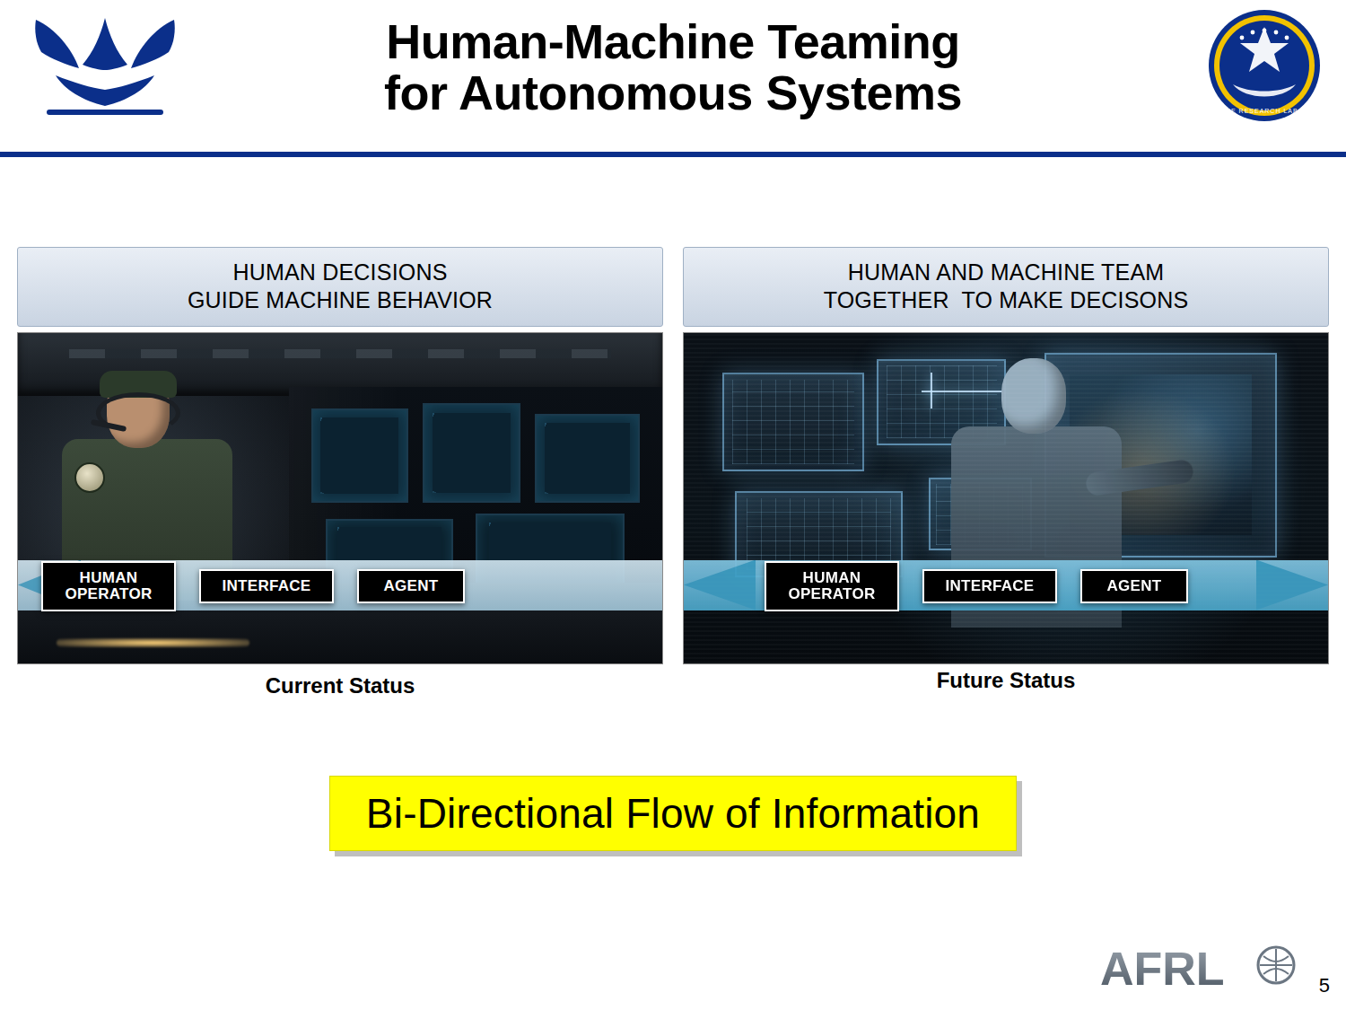Human-Machine Teaming
for Autonomous Systems
AIR FORCE RESEARCH LABORATORY
HUMAN DECISIONS
GUIDE MACHINE BEHAVIOR
HUMAN
OPERATOR
INTERFACE
AGENT
Current Status
HUMAN AND MACHINE TEAM
TOGETHER TO MAKE DECISONS
HUMAN
OPERATOR
INTERFACE
AGENT
Future Status
Bi-Directional Flow of Information
AFRL
5